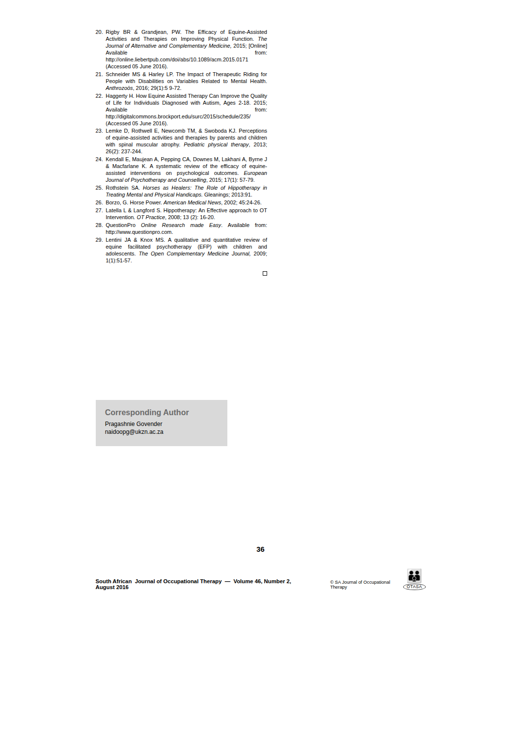20. Rigby BR & Grandjean, PW. The Efficacy of Equine-Assisted Activities and Therapies on Improving Physical Function. The Journal of Alternative and Complementary Medicine, 2015; [Online] Available from: http://online.liebertpub.com/doi/abs/10.1089/acm.2015.0171 (Accessed 05 June 2016).
21. Schneider MS & Harley LP. The Impact of Therapeutic Riding for People with Disabilities on Variables Related to Mental Health. Anthrozoös, 2016; 29(1):5 9-72.
22. Haggerty H. How Equine Assisted Therapy Can Improve the Quality of Life for Individuals Diagnosed with Autism, Ages 2-18. 2015; Available from: http://digitalcommons.brockport.edu/surc/2015/schedule/235/ (Accessed 05 June 2016).
23. Lemke D, Rothwell E, Newcomb TM, & Swoboda KJ. Perceptions of equine-assisted activities and therapies by parents and children with spinal muscular atrophy. Pediatric physical therapy, 2013; 26(2): 237-244.
24. Kendall E, Maujean A, Pepping CA, Downes M, Lakhani A, Byrne J & Macfarlane K. A systematic review of the efficacy of equine-assisted interventions on psychological outcomes. European Journal of Psychotherapy and Counselling, 2015; 17(1): 57-79.
25. Rothstein SA. Horses as Healers: The Role of Hippotherapy in Treating Mental and Physical Handicaps. Gleanings; 2013:91.
26. Borzo, G. Horse Power. American Medical News, 2002; 45:24-26.
27. Latella L & Langford S. Hippotherapy: An Effective approach to OT Intervention. OT Practice, 2008; 13 (2): 16-20.
28. QuestionPro Online Research made Easy. Available from: http://www.questionpro.com.
29. Lentini JA & Knox MS. A qualitative and quantitative review of equine facilitated psychotherapy (EFP) with children and adolescents. The Open Complementary Medicine Journal, 2009; 1(1):51-57.
Corresponding Author
Pragashnie Govender
naidoopg@ukzn.ac.za
36
South African Journal of Occupational Therapy — Volume 46, Number 2, August 2016
© SA Journal of Occupational Therapy
👪
OTASA